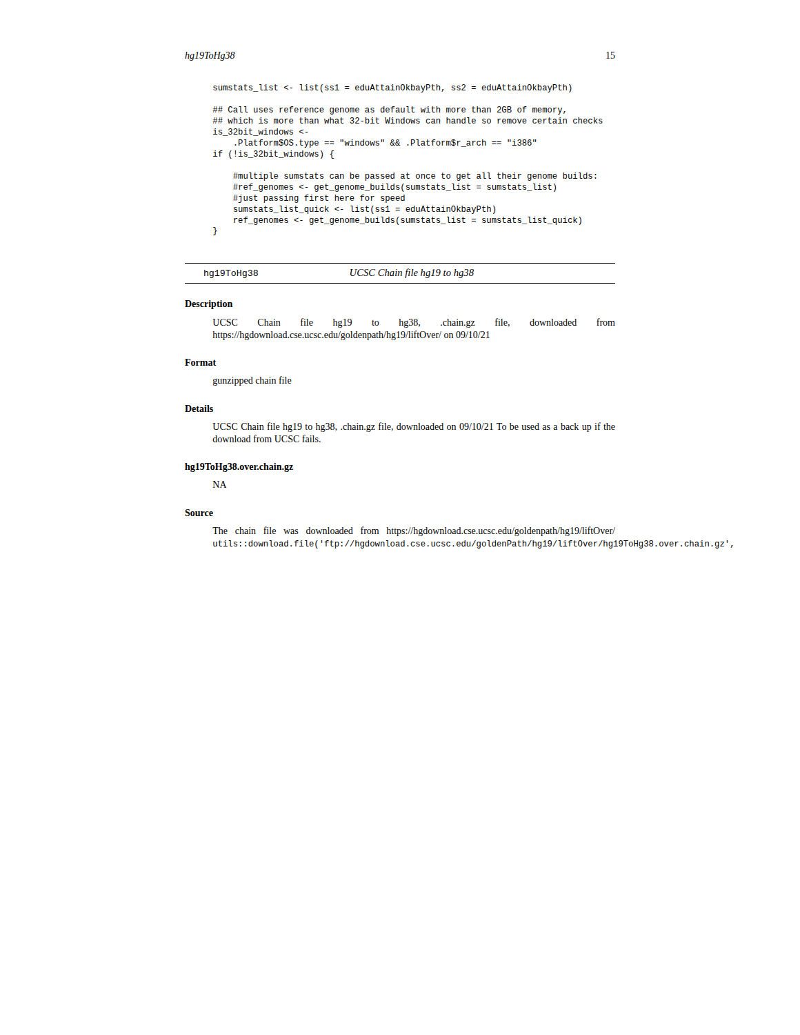hg19ToHg38 15
sumstats_list <- list(ss1 = eduAttainOkbayPth, ss2 = eduAttainOkbayPth)

## Call uses reference genome as default with more than 2GB of memory,
## which is more than what 32-bit Windows can handle so remove certain checks
is_32bit_windows <-
    .Platform$OS.type == "windows" && .Platform$r_arch == "i386"
if (!is_32bit_windows) {

    #multiple sumstats can be passed at once to get all their genome builds:
    #ref_genomes <- get_genome_builds(sumstats_list = sumstats_list)
    #just passing first here for speed
    sumstats_list_quick <- list(ss1 = eduAttainOkbayPth)
    ref_genomes <- get_genome_builds(sumstats_list = sumstats_list_quick)
}
hg19ToHg38 UCSC Chain file hg19 to hg38
Description
UCSC Chain file hg19 to hg38, .chain.gz file, downloaded from https://hgdownload.cse.ucsc.edu/goldenpath/hg19/liftOver/ on 09/10/21
Format
gunzipped chain file
Details
UCSC Chain file hg19 to hg38, .chain.gz file, downloaded on 09/10/21 To be used as a back up if the download from UCSC fails.
hg19ToHg38.over.chain.gz
NA
Source
The chain file was downloaded from https://hgdownload.cse.ucsc.edu/goldenpath/hg19/liftOver/ utils::download.file('ftp://hgdownload.cse.ucsc.edu/goldenPath/hg19/liftOver/hg19ToHg38.over.chain.gz',